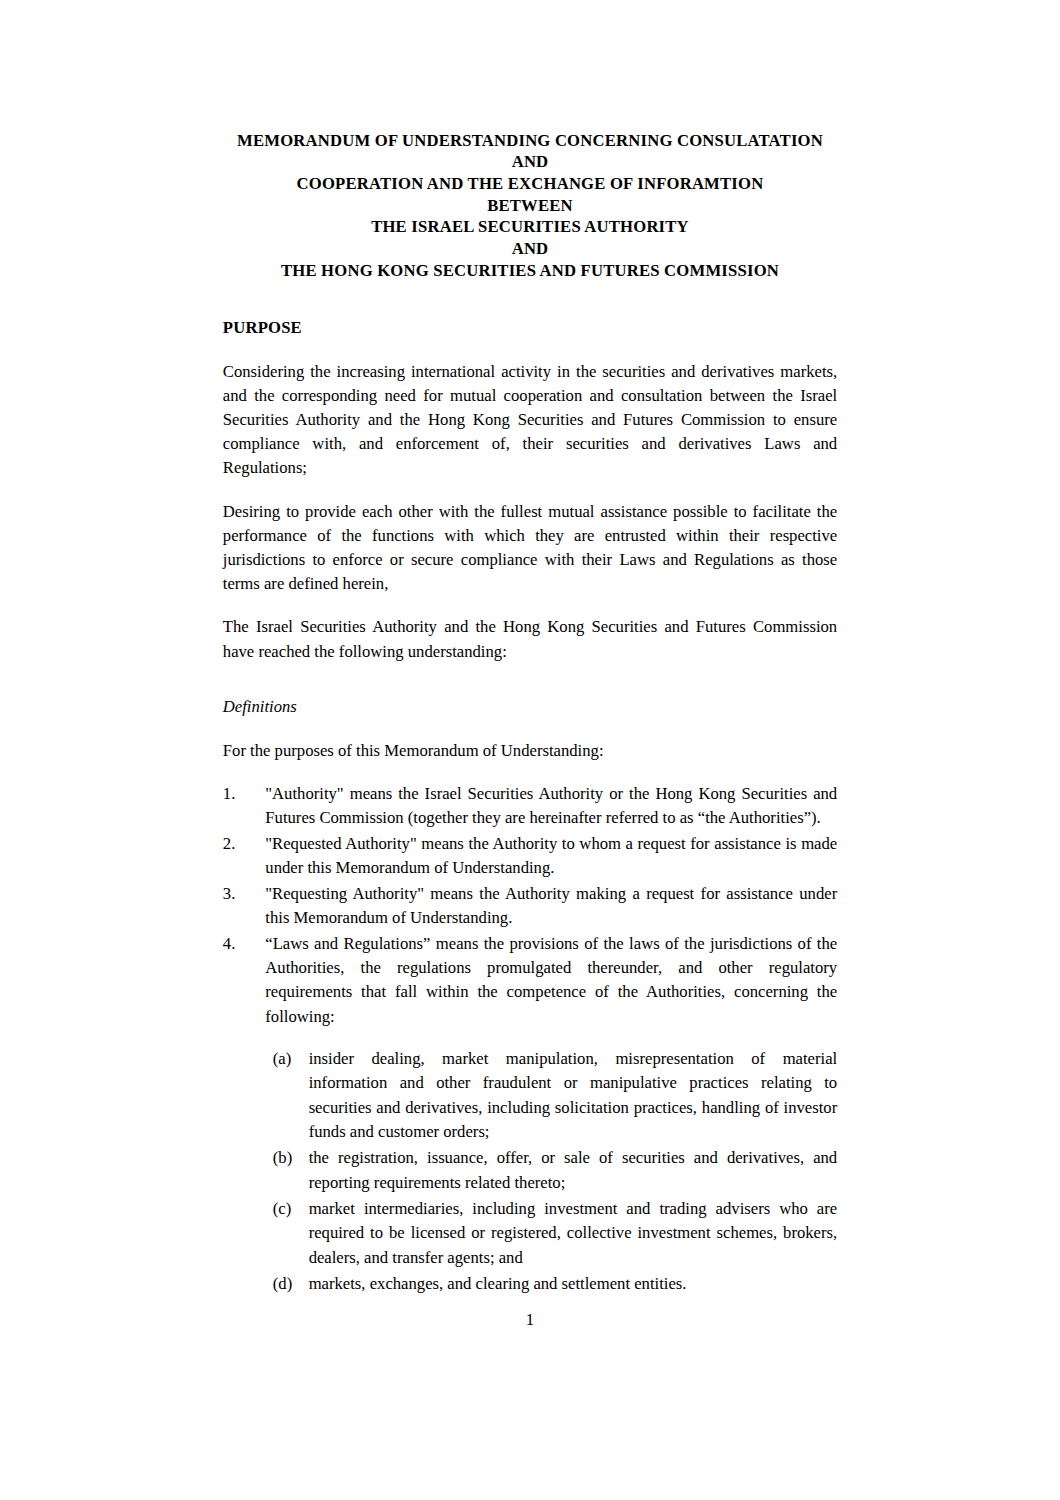Memorandum of Understanding Concerning Consulatation and
Cooperation and the Exchange of Inforamtion
Between
The Israel Securities Authority
and
The Hong Kong Securities and Futures Commission
Purpose
Considering the increasing international activity in the securities and derivatives markets, and the corresponding need for mutual cooperation and consultation between the Israel Securities Authority and the Hong Kong Securities and Futures Commission to ensure compliance with, and enforcement of, their securities and derivatives Laws and Regulations;
Desiring to provide each other with the fullest mutual assistance possible to facilitate the performance of the functions with which they are entrusted within their respective jurisdictions to enforce or secure compliance with their Laws and Regulations as those terms are defined herein,
The Israel Securities Authority and the Hong Kong Securities and Futures Commission have reached the following understanding:
Definitions
For the purposes of this Memorandum of Understanding:
1."Authority" means the Israel Securities Authority or the Hong Kong Securities and Futures Commission (together they are hereinafter referred to as “the Authorities”).
2."Requested Authority" means the Authority to whom a request for assistance is made under this Memorandum of Understanding.
3."Requesting Authority" means the Authority making a request for assistance under this Memorandum of Understanding.
4.“Laws and Regulations” means the provisions of the laws of the jurisdictions of the Authorities, the regulations promulgated thereunder, and other regulatory requirements that fall within the competence of the Authorities, concerning the following:
(a) insider dealing, market manipulation, misrepresentation of material information and other fraudulent or manipulative practices relating to securities and derivatives, including solicitation practices, handling of investor funds and customer orders;
(b) the registration, issuance, offer, or sale of securities and derivatives, and reporting requirements related thereto;
(c) market intermediaries, including investment and trading advisers who are required to be licensed or registered, collective investment schemes, brokers, dealers, and transfer agents; and
(d) markets, exchanges, and clearing and settlement entities.
1